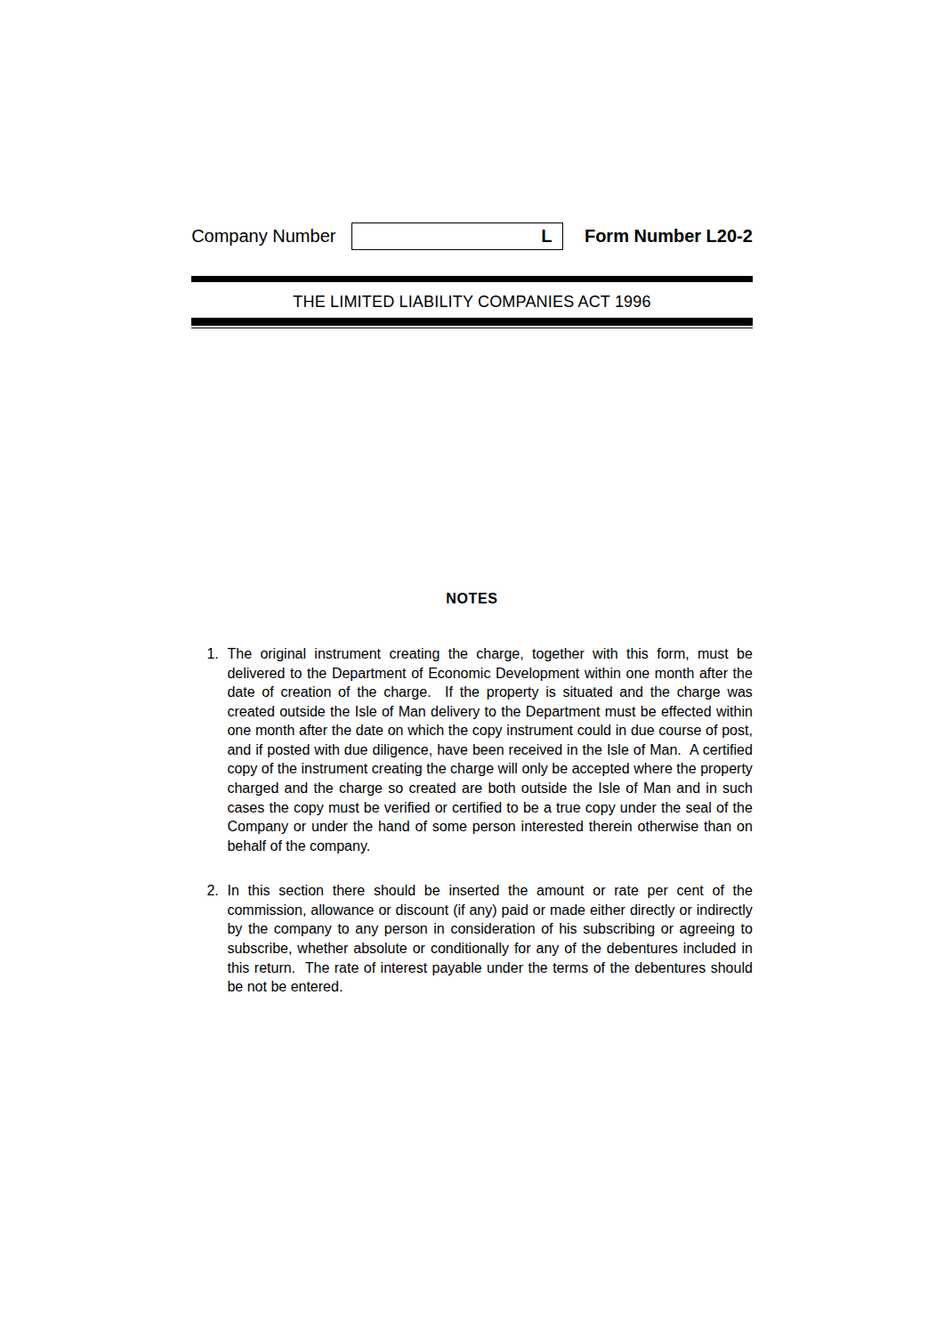Company Number
L
Form Number L20-2
THE LIMITED LIABILITY COMPANIES ACT 1996
NOTES
1. The original instrument creating the charge, together with this form, must be delivered to the Department of Economic Development within one month after the date of creation of the charge. If the property is situated and the charge was created outside the Isle of Man delivery to the Department must be effected within one month after the date on which the copy instrument could in due course of post, and if posted with due diligence, have been received in the Isle of Man. A certified copy of the instrument creating the charge will only be accepted where the property charged and the charge so created are both outside the Isle of Man and in such cases the copy must be verified or certified to be a true copy under the seal of the Company or under the hand of some person interested therein otherwise than on behalf of the company.
2. In this section there should be inserted the amount or rate per cent of the commission, allowance or discount (if any) paid or made either directly or indirectly by the company to any person in consideration of his subscribing or agreeing to subscribe, whether absolute or conditionally for any of the debentures included in this return. The rate of interest payable under the terms of the debentures should be not be entered.